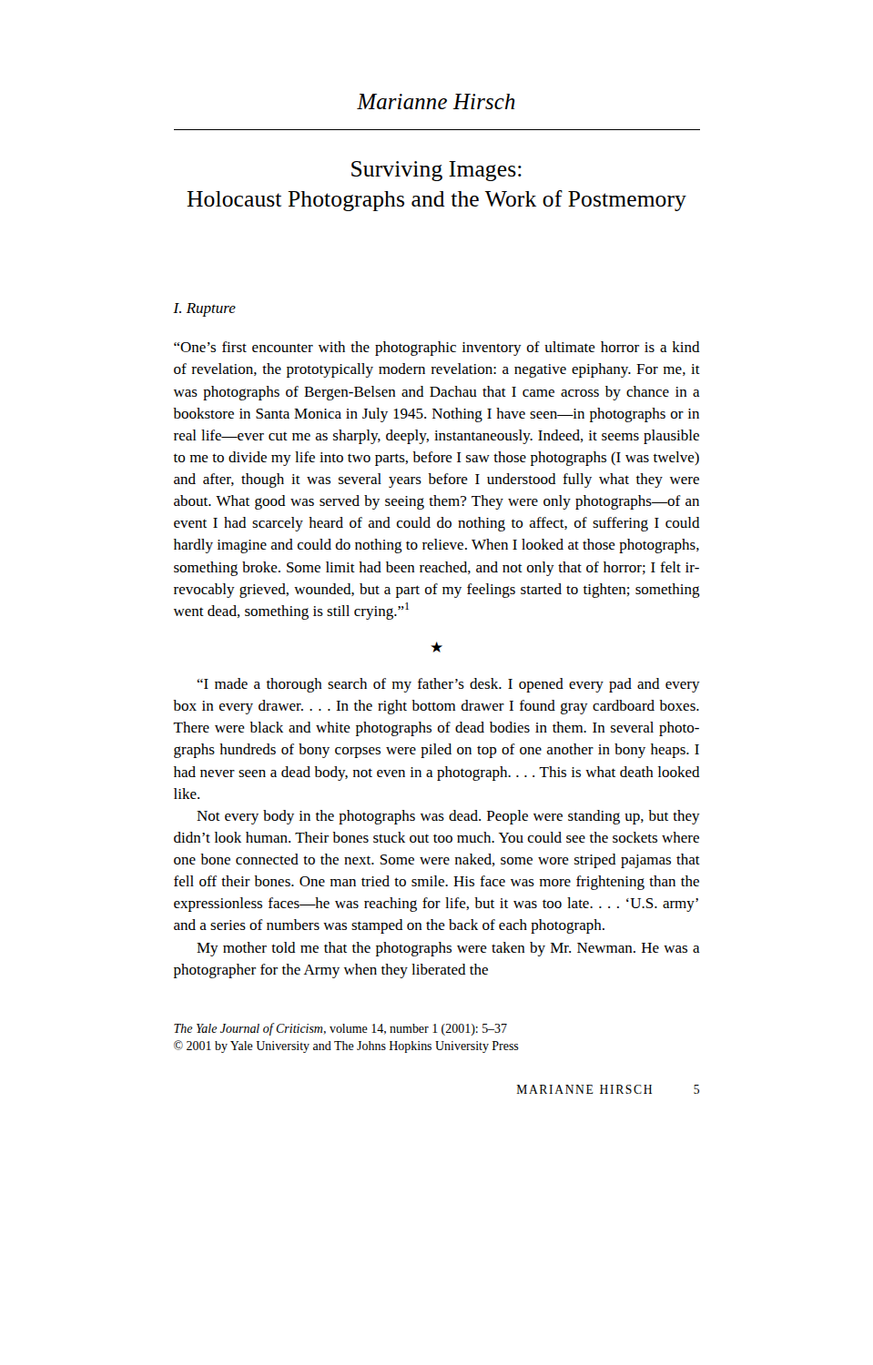Marianne Hirsch
Surviving Images:
Holocaust Photographs and the Work of Postmemory
I. Rupture
“One’s first encounter with the photographic inventory of ultimate horror is a kind of revelation, the prototypically modern revelation: a negative epiphany. For me, it was photographs of Bergen-Belsen and Dachau that I came across by chance in a bookstore in Santa Monica in July 1945. Nothing I have seen—in photographs or in real life—ever cut me as sharply, deeply, instantaneously. Indeed, it seems plausible to me to divide my life into two parts, before I saw those photographs (I was twelve) and after, though it was several years before I understood fully what they were about. What good was served by seeing them? They were only photographs—of an event I had scarcely heard of and could do nothing to affect, of suffering I could hardly imagine and could do nothing to relieve. When I looked at those photographs, something broke. Some limit had been reached, and not only that of horror; I felt irrevocably grieved, wounded, but a part of my feelings started to tighten; something went dead, something is still crying.”1
★
“I made a thorough search of my father’s desk. I opened every pad and every box in every drawer. . . . In the right bottom drawer I found gray cardboard boxes. There were black and white photographs of dead bodies in them. In several photographs hundreds of bony corpses were piled on top of one another in bony heaps. I had never seen a dead body, not even in a photograph. . . . This is what death looked like.
Not every body in the photographs was dead. People were standing up, but they didn’t look human. Their bones stuck out too much. You could see the sockets where one bone connected to the next. Some were naked, some wore striped pajamas that fell off their bones. One man tried to smile. His face was more frightening than the expressionless faces—he was reaching for life, but it was too late. . . . ‘U.S. army’ and a series of numbers was stamped on the back of each photograph.
My mother told me that the photographs were taken by Mr. Newman. He was a photographer for the Army when they liberated the
The Yale Journal of Criticism, volume 14, number 1 (2001): 5–37
© 2001 by Yale University and The Johns Hopkins University Press
Marianne Hirsch 5